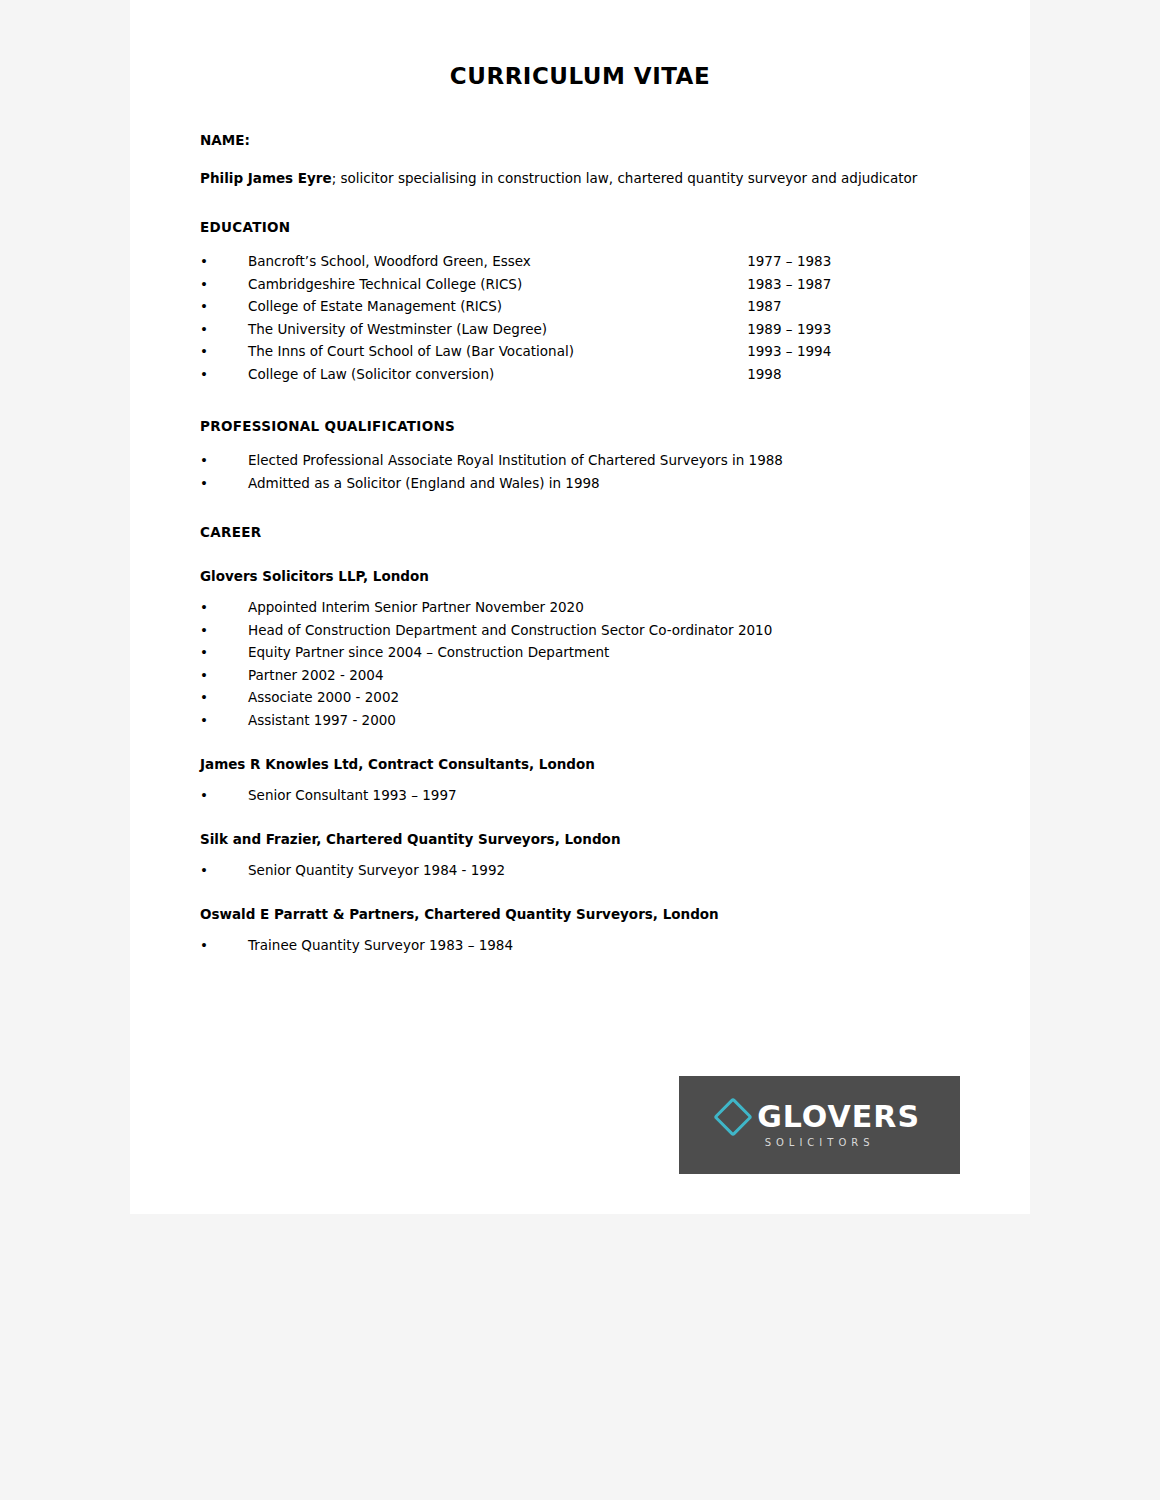CURRICULUM VITAE
NAME:
Philip James Eyre; solicitor specialising in construction law, chartered quantity surveyor and adjudicator
EDUCATION
| Bancroft’s School, Woodford Green, Essex | 1977 – 1983 |
| Cambridgeshire Technical College (RICS) | 1983 – 1987 |
| College of Estate Management (RICS) | 1987 |
| The University of Westminster (Law Degree) | 1989 – 1993 |
| The Inns of Court School of Law (Bar Vocational) | 1993 – 1994 |
| College of Law (Solicitor conversion) | 1998 |
PROFESSIONAL QUALIFICATIONS
Elected Professional Associate Royal Institution of Chartered Surveyors in 1988
Admitted as a Solicitor (England and Wales) in 1998
CAREER
Glovers Solicitors LLP, London
Appointed Interim Senior Partner November 2020
Head of Construction Department and Construction Sector Co-ordinator 2010
Equity Partner since 2004 – Construction Department
Partner 2002 - 2004
Associate 2000 - 2002
Assistant 1997 - 2000
James R Knowles Ltd, Contract Consultants, London
Senior Consultant 1993 – 1997
Silk and Frazier, Chartered Quantity Surveyors, London
Senior Quantity Surveyor 1984 - 1992
Oswald E Parratt & Partners, Chartered Quantity Surveyors, London
Trainee Quantity Surveyor 1983 – 1984
GLOVERS
SOLICITORS